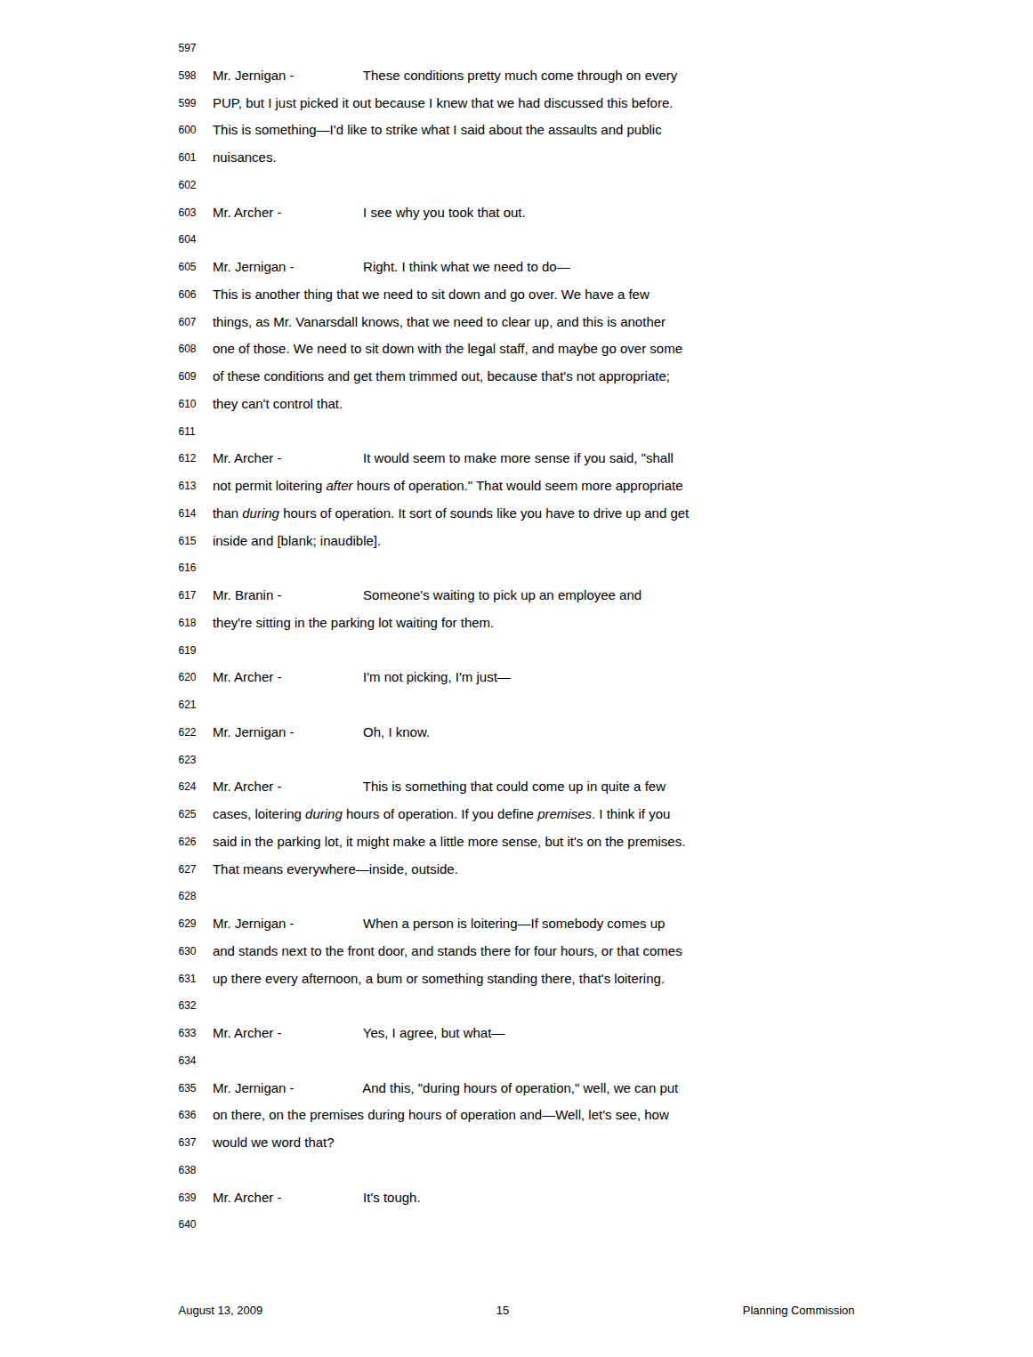597
598 Mr. Jernigan - These conditions pretty much come through on every
599 PUP, but I just picked it out because I knew that we had discussed this before.
600 This is something—I'd like to strike what I said about the assaults and public
601 nuisances.
602
603 Mr. Archer - I see why you took that out.
604
605 Mr. Jernigan - Right. I think what we need to do—
606 This is another thing that we need to sit down and go over. We have a few
607 things, as Mr. Vanarsdall knows, that we need to clear up, and this is another
608 one of those. We need to sit down with the legal staff, and maybe go over some
609 of these conditions and get them trimmed out, because that's not appropriate;
610 they can't control that.
611
612 Mr. Archer - It would seem to make more sense if you said, "shall
613 not permit loitering after hours of operation." That would seem more appropriate
614 than during hours of operation. It sort of sounds like you have to drive up and get
615 inside and [blank; inaudible].
616
617 Mr. Branin - Someone's waiting to pick up an employee and
618 they're sitting in the parking lot waiting for them.
619
620 Mr. Archer - I'm not picking, I'm just—
621
622 Mr. Jernigan - Oh, I know.
623
624 Mr. Archer - This is something that could come up in quite a few
625 cases, loitering during hours of operation. If you define premises. I think if you
626 said in the parking lot, it might make a little more sense, but it's on the premises.
627 That means everywhere—inside, outside.
628
629 Mr. Jernigan - When a person is loitering—If somebody comes up
630 and stands next to the front door, and stands there for four hours, or that comes
631 up there every afternoon, a bum or something standing there, that's loitering.
632
633 Mr. Archer - Yes, I agree, but what—
634
635 Mr. Jernigan - And this, "during hours of operation," well, we can put
636 on there, on the premises during hours of operation and—Well, let's see, how
637 would we word that?
638
639 Mr. Archer - It's tough.
640
August 13, 2009
15
Planning Commission